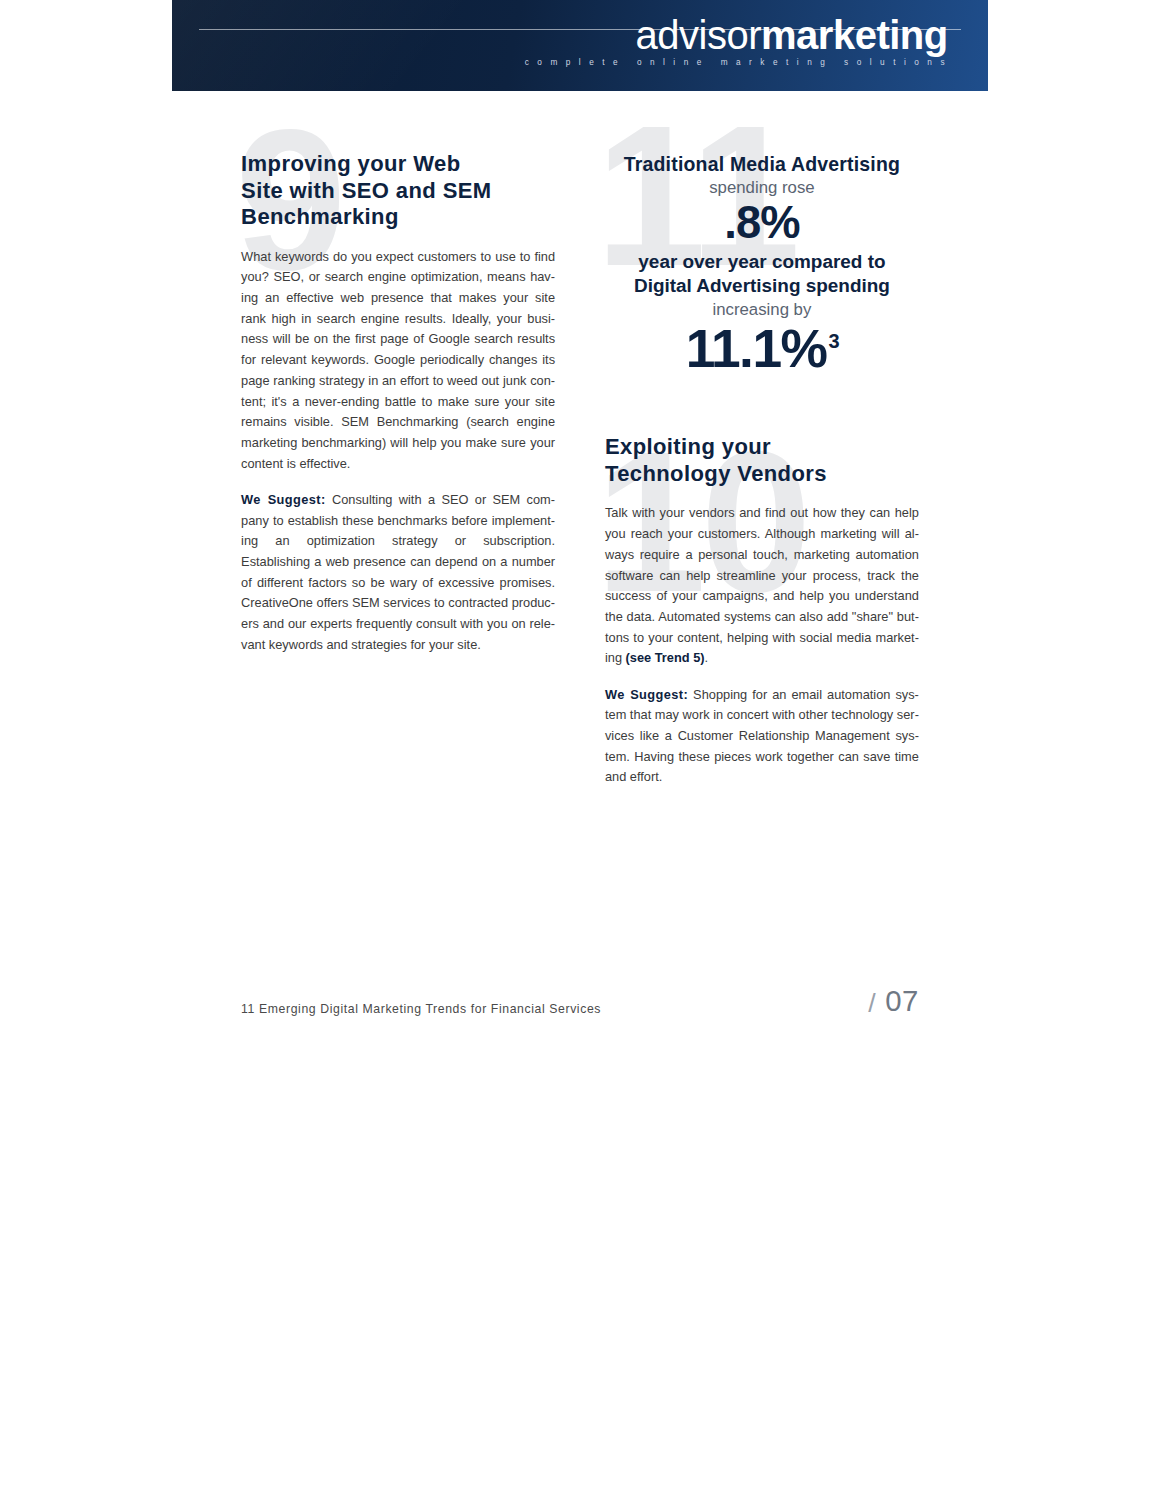advisormarketing
c o m p l e t e o n l i n e m a r k e t i n g s o l u t i o n s
9
Improving your Web
Site with SEO and SEM
Benchmarking
What keywords do you expect customers to use to find you? SEO, or search engine optimization, means having an effective web presence that makes your site rank high in search engine results. Ideally, your business will be on the first page of Google search results for relevant keywords. Google periodically changes its page ranking strategy in an effort to weed out junk content; it's a never-ending battle to make sure your site remains visible. SEM Benchmarking (search engine marketing benchmarking) will help you make sure your content is effective.
We Suggest: Consulting with a SEO or SEM company to establish these benchmarks before implementing an optimization strategy or subscription. Establishing a web presence can depend on a number of different factors so be wary of excessive promises. CreativeOne offers SEM services to contracted producers and our experts frequently consult with you on relevant keywords and strategies for your site.
11
10
Traditional Media Advertising
spending rose
.8%
year over year compared to
Digital Advertising spending
increasing by
11.1%3
Exploiting your
Technology Vendors
Talk with your vendors and find out how they can help you reach your customers. Although marketing will always require a personal touch, marketing automation software can help streamline your process, track the success of your campaigns, and help you understand the data. Automated systems can also add "share" buttons to your content, helping with social media marketing (see Trend 5).
We Suggest: Shopping for an email automation system that may work in concert with other technology services like a Customer Relationship Management system. Having these pieces work together can save time and effort.
11 Emerging Digital Marketing Trends for Financial Services
/ 07